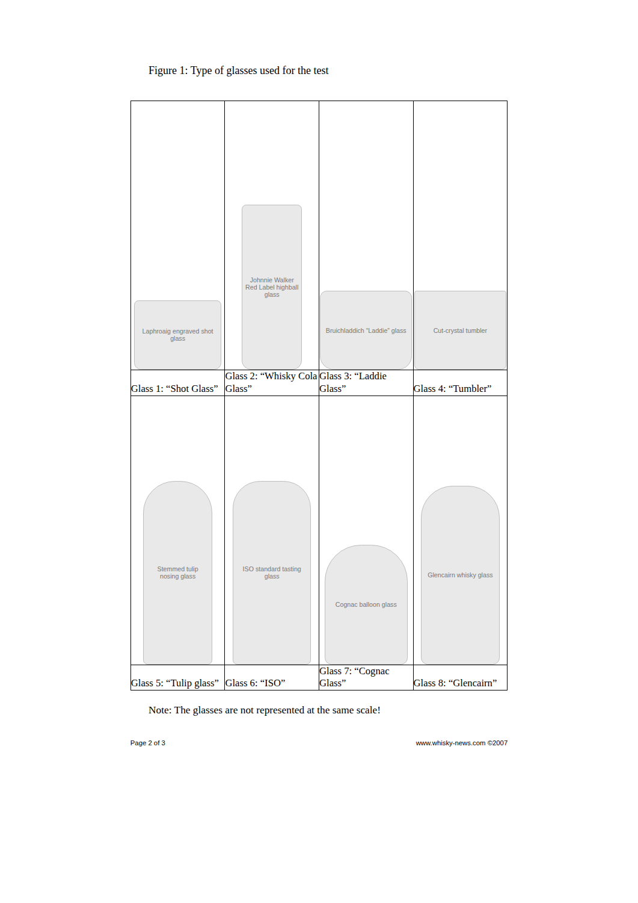Figure 1: Type of glasses used for the test
| Laphroaig engraved shot glass | Johnnie Walker Red Label highball glass | Bruichladdich “Laddie” glass | Cut-crystal tumbler |
| Glass 1: “Shot Glass” | Glass 2: “Whisky Cola Glass” | Glass 3: “Laddie Glass” | Glass 4: “Tumbler” |
| Stemmed tulip nosing glass | ISO standard tasting glass | Cognac balloon glass | Glencairn whisky glass |
| Glass 5: “Tulip glass” | Glass 6: “ISO” | Glass 7: “Cognac Glass” | Glass 8: “Glencairn” |
Note: The glasses are not represented at the same scale!
Page 2 of 3 www.whisky-news.com ©2007